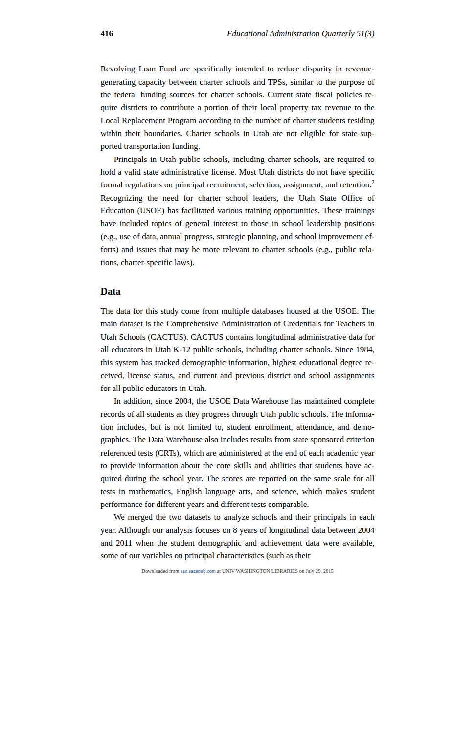416 Educational Administration Quarterly 51(3)
Revolving Loan Fund are specifically intended to reduce disparity in revenue-generating capacity between charter schools and TPSs, similar to the purpose of the federal funding sources for charter schools. Current state fiscal policies require districts to contribute a portion of their local property tax revenue to the Local Replacement Program according to the number of charter students residing within their boundaries. Charter schools in Utah are not eligible for state-supported transportation funding.
Principals in Utah public schools, including charter schools, are required to hold a valid state administrative license. Most Utah districts do not have specific formal regulations on principal recruitment, selection, assignment, and retention.2 Recognizing the need for charter school leaders, the Utah State Office of Education (USOE) has facilitated various training opportunities. These trainings have included topics of general interest to those in school leadership positions (e.g., use of data, annual progress, strategic planning, and school improvement efforts) and issues that may be more relevant to charter schools (e.g., public relations, charter-specific laws).
Data
The data for this study come from multiple databases housed at the USOE. The main dataset is the Comprehensive Administration of Credentials for Teachers in Utah Schools (CACTUS). CACTUS contains longitudinal administrative data for all educators in Utah K-12 public schools, including charter schools. Since 1984, this system has tracked demographic information, highest educational degree received, license status, and current and previous district and school assignments for all public educators in Utah.
In addition, since 2004, the USOE Data Warehouse has maintained complete records of all students as they progress through Utah public schools. The information includes, but is not limited to, student enrollment, attendance, and demographics. The Data Warehouse also includes results from state sponsored criterion referenced tests (CRTs), which are administered at the end of each academic year to provide information about the core skills and abilities that students have acquired during the school year. The scores are reported on the same scale for all tests in mathematics, English language arts, and science, which makes student performance for different years and different tests comparable.
We merged the two datasets to analyze schools and their principals in each year. Although our analysis focuses on 8 years of longitudinal data between 2004 and 2011 when the student demographic and achievement data were available, some of our variables on principal characteristics (such as their
Downloaded from eaq.sagepub.com at UNIV WASHINGTON LIBRARIES on July 29, 2015